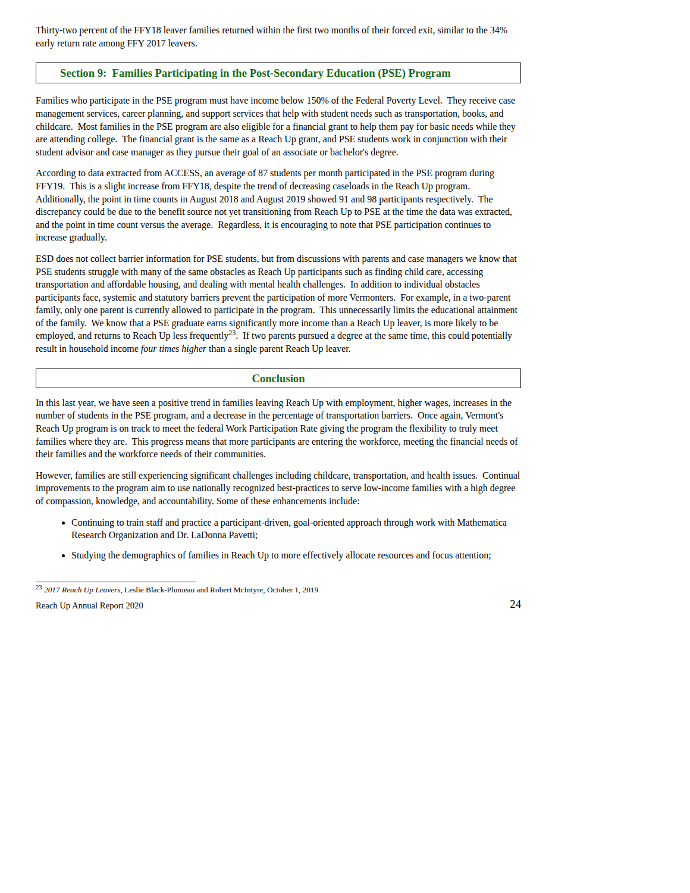Thirty-two percent of the FFY18 leaver families returned within the first two months of their forced exit, similar to the 34% early return rate among FFY 2017 leavers.
Section 9: Families Participating in the Post-Secondary Education (PSE) Program
Families who participate in the PSE program must have income below 150% of the Federal Poverty Level. They receive case management services, career planning, and support services that help with student needs such as transportation, books, and childcare. Most families in the PSE program are also eligible for a financial grant to help them pay for basic needs while they are attending college. The financial grant is the same as a Reach Up grant, and PSE students work in conjunction with their student advisor and case manager as they pursue their goal of an associate or bachelor's degree.
According to data extracted from ACCESS, an average of 87 students per month participated in the PSE program during FFY19. This is a slight increase from FFY18, despite the trend of decreasing caseloads in the Reach Up program. Additionally, the point in time counts in August 2018 and August 2019 showed 91 and 98 participants respectively. The discrepancy could be due to the benefit source not yet transitioning from Reach Up to PSE at the time the data was extracted, and the point in time count versus the average. Regardless, it is encouraging to note that PSE participation continues to increase gradually.
ESD does not collect barrier information for PSE students, but from discussions with parents and case managers we know that PSE students struggle with many of the same obstacles as Reach Up participants such as finding child care, accessing transportation and affordable housing, and dealing with mental health challenges. In addition to individual obstacles participants face, systemic and statutory barriers prevent the participation of more Vermonters. For example, in a two-parent family, only one parent is currently allowed to participate in the program. This unnecessarily limits the educational attainment of the family. We know that a PSE graduate earns significantly more income than a Reach Up leaver, is more likely to be employed, and returns to Reach Up less frequently23. If two parents pursued a degree at the same time, this could potentially result in household income four times higher than a single parent Reach Up leaver.
Conclusion
In this last year, we have seen a positive trend in families leaving Reach Up with employment, higher wages, increases in the number of students in the PSE program, and a decrease in the percentage of transportation barriers. Once again, Vermont's Reach Up program is on track to meet the federal Work Participation Rate giving the program the flexibility to truly meet families where they are. This progress means that more participants are entering the workforce, meeting the financial needs of their families and the workforce needs of their communities.
However, families are still experiencing significant challenges including childcare, transportation, and health issues. Continual improvements to the program aim to use nationally recognized best-practices to serve low-income families with a high degree of compassion, knowledge, and accountability. Some of these enhancements include:
Continuing to train staff and practice a participant-driven, goal-oriented approach through work with Mathematica Research Organization and Dr. LaDonna Pavetti;
Studying the demographics of families in Reach Up to more effectively allocate resources and focus attention;
23 2017 Reach Up Leavers, Leslie Black-Plumeau and Robert McIntyre, October 1, 2019
Reach Up Annual Report 2020 24